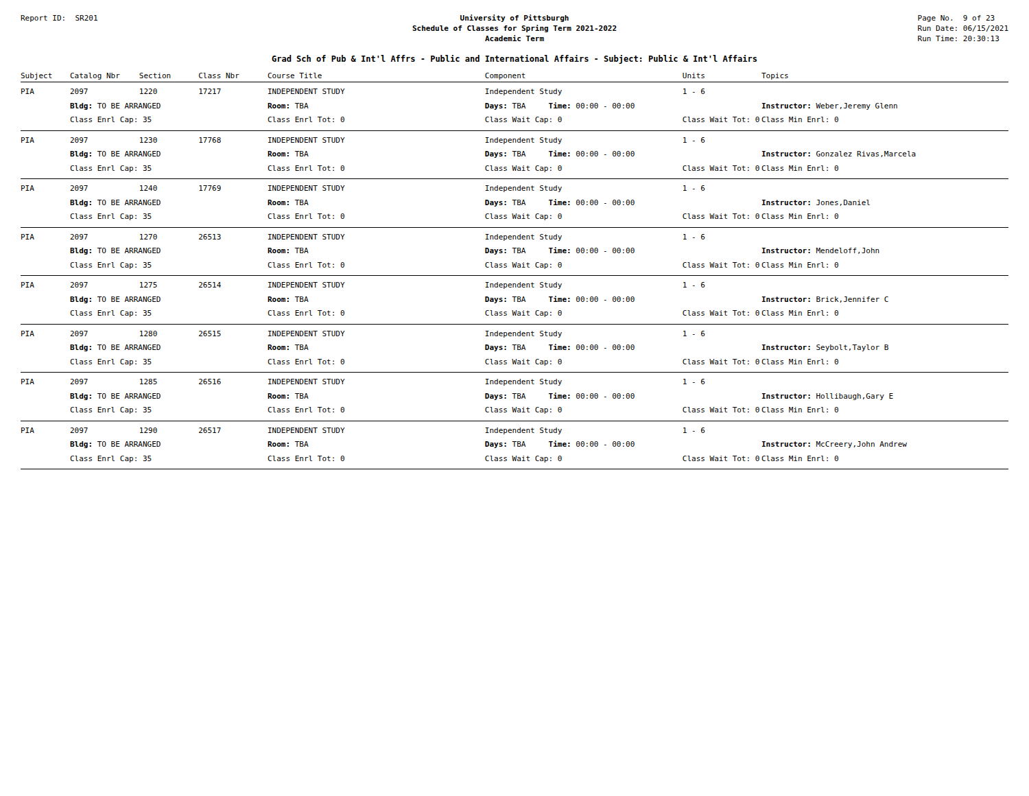Report ID: SR201
Page No. 9 of 23
Run Date: 06/15/2021
Run Time: 20:30:13
University of Pittsburgh
Schedule of Classes for Spring Term 2021-2022
Academic Term
Grad Sch of Pub & Int'l Affrs - Public and International Affairs - Subject: Public & Int'l Affairs
| Subject | Catalog Nbr | Section | Class Nbr | Course Title | Component | Units | Topics |
| --- | --- | --- | --- | --- | --- | --- | --- |
| PIA | 2097 | 1220 | 17217 | INDEPENDENT STUDY | Independent Study | 1 - 6 | |
| | Bldg: TO BE ARRANGED | Room: TBA | Days: TBA Time: 00:00 - 00:00 | Instructor: Weber,Jeremy Glenn |
| | Class Enrl Cap: 35 | Class Enrl Tot: 0 | Class Wait Cap: 0 | Class Wait Tot: 0 | Class Min Enrl: 0 |
| PIA | 2097 | 1230 | 17768 | INDEPENDENT STUDY | Independent Study | 1 - 6 | |
| | Bldg: TO BE ARRANGED | Room: TBA | Days: TBA Time: 00:00 - 00:00 | Instructor: Gonzalez Rivas,Marcela |
| | Class Enrl Cap: 35 | Class Enrl Tot: 0 | Class Wait Cap: 0 | Class Wait Tot: 0 | Class Min Enrl: 0 |
| PIA | 2097 | 1240 | 17769 | INDEPENDENT STUDY | Independent Study | 1 - 6 | |
| | Bldg: TO BE ARRANGED | Room: TBA | Days: TBA Time: 00:00 - 00:00 | Instructor: Jones,Daniel |
| | Class Enrl Cap: 35 | Class Enrl Tot: 0 | Class Wait Cap: 0 | Class Wait Tot: 0 | Class Min Enrl: 0 |
| PIA | 2097 | 1270 | 26513 | INDEPENDENT STUDY | Independent Study | 1 - 6 | |
| | Bldg: TO BE ARRANGED | Room: TBA | Days: TBA Time: 00:00 - 00:00 | Instructor: Mendeloff,John |
| | Class Enrl Cap: 35 | Class Enrl Tot: 0 | Class Wait Cap: 0 | Class Wait Tot: 0 | Class Min Enrl: 0 |
| PIA | 2097 | 1275 | 26514 | INDEPENDENT STUDY | Independent Study | 1 - 6 | |
| | Bldg: TO BE ARRANGED | Room: TBA | Days: TBA Time: 00:00 - 00:00 | Instructor: Brick,Jennifer C |
| | Class Enrl Cap: 35 | Class Enrl Tot: 0 | Class Wait Cap: 0 | Class Wait Tot: 0 | Class Min Enrl: 0 |
| PIA | 2097 | 1280 | 26515 | INDEPENDENT STUDY | Independent Study | 1 - 6 | |
| | Bldg: TO BE ARRANGED | Room: TBA | Days: TBA Time: 00:00 - 00:00 | Instructor: Seybolt,Taylor B |
| | Class Enrl Cap: 35 | Class Enrl Tot: 0 | Class Wait Cap: 0 | Class Wait Tot: 0 | Class Min Enrl: 0 |
| PIA | 2097 | 1285 | 26516 | INDEPENDENT STUDY | Independent Study | 1 - 6 | |
| | Bldg: TO BE ARRANGED | Room: TBA | Days: TBA Time: 00:00 - 00:00 | Instructor: Hollibaugh,Gary E |
| | Class Enrl Cap: 35 | Class Enrl Tot: 0 | Class Wait Cap: 0 | Class Wait Tot: 0 | Class Min Enrl: 0 |
| PIA | 2097 | 1290 | 26517 | INDEPENDENT STUDY | Independent Study | 1 - 6 | |
| | Bldg: TO BE ARRANGED | Room: TBA | Days: TBA Time: 00:00 - 00:00 | Instructor: McCreery,John Andrew |
| | Class Enrl Cap: 35 | Class Enrl Tot: 0 | Class Wait Cap: 0 | Class Wait Tot: 0 | Class Min Enrl: 0 |